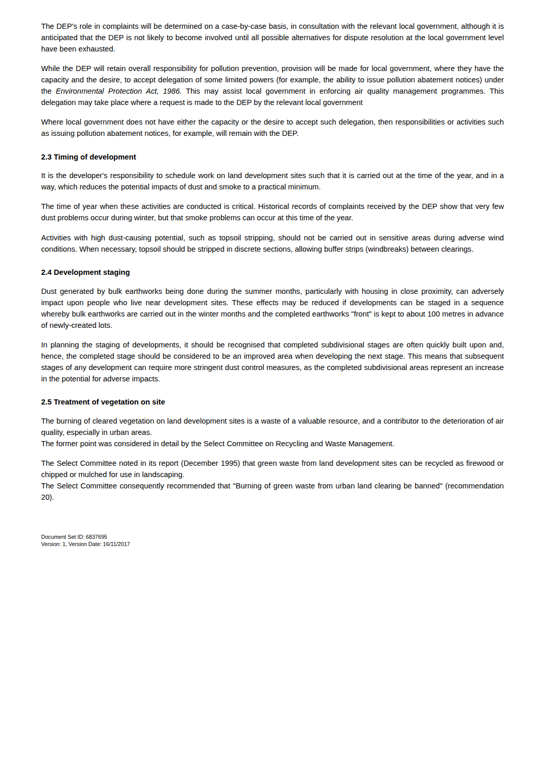The DEP's role in complaints will be determined on a case-by-case basis, in consultation with the relevant local government, although it is anticipated that the DEP is not likely to become involved until all possible alternatives for dispute resolution at the local government level have been exhausted.
While the DEP will retain overall responsibility for pollution prevention, provision will be made for local government, where they have the capacity and the desire, to accept delegation of some limited powers (for example, the ability to issue pollution abatement notices) under the Environmental Protection Act, 1986. This may assist local government in enforcing air quality management programmes. This delegation may take place where a request is made to the DEP by the relevant local government
Where local government does not have either the capacity or the desire to accept such delegation, then responsibilities or activities such as issuing pollution abatement notices, for example, will remain with the DEP.
2.3 Timing of development
It is the developer's responsibility to schedule work on land development sites such that it is carried out at the time of the year, and in a way, which reduces the potential impacts of dust and smoke to a practical minimum.
The time of year when these activities are conducted is critical. Historical records of complaints received by the DEP show that very few dust problems occur during winter, but that smoke problems can occur at this time of the year.
Activities with high dust-causing potential, such as topsoil stripping, should not be carried out in sensitive areas during adverse wind conditions. When necessary, topsoil should be stripped in discrete sections, allowing buffer strips (windbreaks) between clearings.
2.4 Development staging
Dust generated by bulk earthworks being done during the summer months, particularly with housing in close proximity, can adversely impact upon people who live near development sites. These effects may be reduced if developments can be staged in a sequence whereby bulk earthworks are carried out in the winter months and the completed earthworks "front" is kept to about 100 metres in advance of newly-created lots.
In planning the staging of developments, it should be recognised that completed subdivisional stages are often quickly built upon and, hence, the completed stage should be considered to be an improved area when developing the next stage. This means that subsequent stages of any development can require more stringent dust control measures, as the completed subdivisional areas represent an increase in the potential for adverse impacts.
2.5 Treatment of vegetation on site
The burning of cleared vegetation on land development sites is a waste of a valuable resource, and a contributor to the deterioration of air quality, especially in urban areas.
The former point was considered in detail by the Select Committee on Recycling and Waste Management.
The Select Committee noted in its report (December 1995) that green waste from land development sites can be recycled as firewood or chipped or mulched for use in landscaping.
The Select Committee consequently recommended that "Burning of green waste from urban land clearing be banned" (recommendation 20).
Document Set ID: 6837695
Version: 1, Version Date: 16/11/2017